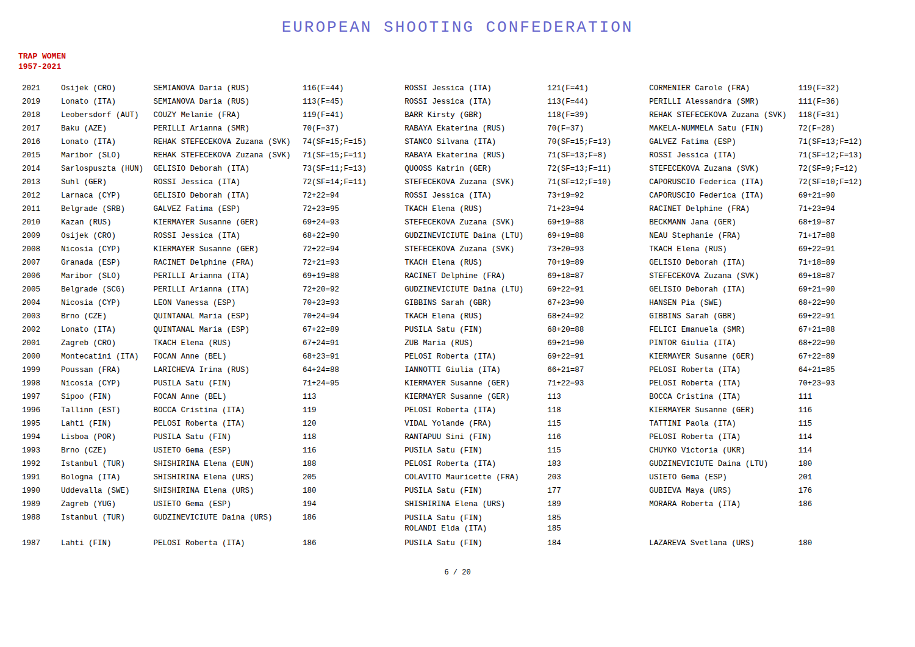EUROPEAN SHOOTING CONFEDERATION
TRAP WOMEN
1957-2021
| 2021 | Osijek (CRO) | SEMIANOVA Daria (RUS) | 116(F=44) | ROSSI Jessica (ITA) | 121(F=41) | CORMENIER Carole (FRA) | 119(F=32) |
| 2019 | Lonato (ITA) | SEMIANOVA Daria (RUS) | 113(F=45) | ROSSI Jessica (ITA) | 113(F=44) | PERILLI Alessandra (SMR) | 111(F=36) |
| 2018 | Leobersdorf (AUT) | COUZY Melanie (FRA) | 119(F=41) | BARR Kirsty (GBR) | 118(F=39) | REHAK STEFECEKOVA Zuzana (SVK) | 118(F=31) |
| 2017 | Baku (AZE) | PERILLI Arianna (SMR) | 70(F=37) | RABAYA Ekaterina (RUS) | 70(F=37) | MAKELA-NUMMELA Satu (FIN) | 72(F=28) |
| 2016 | Lonato (ITA) | REHAK STEFECEKOVA Zuzana (SVK) | 74(SF=15;F=15) | STANCO Silvana (ITA) | 70(SF=15;F=13) | GALVEZ Fatima (ESP) | 71(SF=13;F=12) |
| 2015 | Maribor (SLO) | REHAK STEFECEKOVA Zuzana (SVK) | 71(SF=15;F=11) | RABAYA Ekaterina (RUS) | 71(SF=13;F=8) | ROSSI Jessica (ITA) | 71(SF=12;F=13) |
| 2014 | Sarlospuszta (HUN) | GELISIO Deborah (ITA) | 73(SF=11;F=13) | QUOOSS Katrin (GER) | 72(SF=13;F=11) | STEFECEKOVA Zuzana (SVK) | 72(SF=9;F=12) |
| 2013 | Suhl (GER) | ROSSI Jessica (ITA) | 72(SF=14;F=11) | STEFECEKOVA Zuzana (SVK) | 71(SF=12;F=10) | CAPORUSCIO Federica (ITA) | 72(SF=10;F=12) |
| 2012 | Larnaca (CYP) | GELISIO Deborah (ITA) | 72+22=94 | ROSSI Jessica (ITA) | 73+19=92 | CAPORUSCIO Federica (ITA) | 69+21=90 |
| 2011 | Belgrade (SRB) | GALVEZ Fatima (ESP) | 72+23=95 | TKACH Elena (RUS) | 71+23=94 | RACINET Delphine (FRA) | 71+23=94 |
| 2010 | Kazan (RUS) | KIERMAYER Susanne (GER) | 69+24=93 | STEFECEKOVA Zuzana (SVK) | 69+19=88 | BECKMANN Jana (GER) | 68+19=87 |
| 2009 | Osijek (CRO) | ROSSI Jessica (ITA) | 68+22=90 | GUDZINEVICIUTE Daina (LTU) | 69+19=88 | NEAU Stephanie (FRA) | 71+17=88 |
| 2008 | Nicosia (CYP) | KIERMAYER Susanne (GER) | 72+22=94 | STEFECEKOVA Zuzana (SVK) | 73+20=93 | TKACH Elena (RUS) | 69+22=91 |
| 2007 | Granada (ESP) | RACINET Delphine (FRA) | 72+21=93 | TKACH Elena (RUS) | 70+19=89 | GELISIO Deborah (ITA) | 71+18=89 |
| 2006 | Maribor (SLO) | PERILLI Arianna (ITA) | 69+19=88 | RACINET Delphine (FRA) | 69+18=87 | STEFECEKOVA Zuzana (SVK) | 69+18=87 |
| 2005 | Belgrade (SCG) | PERILLI Arianna (ITA) | 72+20=92 | GUDZINEVICIUTE Daina (LTU) | 69+22=91 | GELISIO Deborah (ITA) | 69+21=90 |
| 2004 | Nicosia (CYP) | LEON Vanessa (ESP) | 70+23=93 | GIBBINS Sarah (GBR) | 67+23=90 | HANSEN Pia (SWE) | 68+22=90 |
| 2003 | Brno (CZE) | QUINTANAL Maria (ESP) | 70+24=94 | TKACH Elena (RUS) | 68+24=92 | GIBBINS Sarah (GBR) | 69+22=91 |
| 2002 | Lonato (ITA) | QUINTANAL Maria (ESP) | 67+22=89 | PUSILA Satu (FIN) | 68+20=88 | FELICI Emanuela (SMR) | 67+21=88 |
| 2001 | Zagreb (CRO) | TKACH Elena (RUS) | 67+24=91 | ZUB Maria (RUS) | 69+21=90 | PINTOR Giulia (ITA) | 68+22=90 |
| 2000 | Montecatini (ITA) | FOCAN Anne (BEL) | 68+23=91 | PELOSI Roberta (ITA) | 69+22=91 | KIERMAYER Susanne (GER) | 67+22=89 |
| 1999 | Poussan (FRA) | LARICHEVA Irina (RUS) | 64+24=88 | IANNOTTI Giulia (ITA) | 66+21=87 | PELOSI Roberta (ITA) | 64+21=85 |
| 1998 | Nicosia (CYP) | PUSILA Satu (FIN) | 71+24=95 | KIERMAYER Susanne (GER) | 71+22=93 | PELOSI Roberta (ITA) | 70+23=93 |
| 1997 | Sipoo (FIN) | FOCAN Anne (BEL) | 113 | KIERMAYER Susanne (GER) | 113 | BOCCA Cristina (ITA) | 111 |
| 1996 | Tallinn (EST) | BOCCA Cristina (ITA) | 119 | PELOSI Roberta (ITA) | 118 | KIERMAYER Susanne (GER) | 116 |
| 1995 | Lahti (FIN) | PELOSI Roberta (ITA) | 120 | VIDAL Yolande (FRA) | 115 | TATTINI Paola (ITA) | 115 |
| 1994 | Lisboa (POR) | PUSILA Satu (FIN) | 118 | RANTAPUU Sini (FIN) | 116 | PELOSI Roberta (ITA) | 114 |
| 1993 | Brno (CZE) | USIETO Gema (ESP) | 116 | PUSILA Satu (FIN) | 115 | CHUYKO Victoria (UKR) | 114 |
| 1992 | Istanbul (TUR) | SHISHIRINA Elena (EUN) | 188 | PELOSI Roberta (ITA) | 183 | GUDZINEVICIUTE Daina (LTU) | 180 |
| 1991 | Bologna (ITA) | SHISHIRINA Elena (URS) | 205 | COLAVITO Mauricette (FRA) | 203 | USIETO Gema (ESP) | 201 |
| 1990 | Uddevalla (SWE) | SHISHIRINA Elena (URS) | 180 | PUSILA Satu (FIN) | 177 | GUBIEVA Maya (URS) | 176 |
| 1989 | Zagreb (YUG) | USIETO Gema (ESP) | 194 | SHISHIRINA Elena (URS) | 189 | MORARA Roberta (ITA) | 186 |
| 1988 | Istanbul (TUR) | GUDZINEVICIUTE Daina (URS) | 186 | PUSILA Satu (FIN) ROLANDI Elda (ITA) | 185 185 | | |
| 1987 | Lahti (FIN) | PELOSI Roberta (ITA) | 186 | PUSILA Satu (FIN) | 184 | LAZAREVA Svetlana (URS) | 180 |
6 / 20